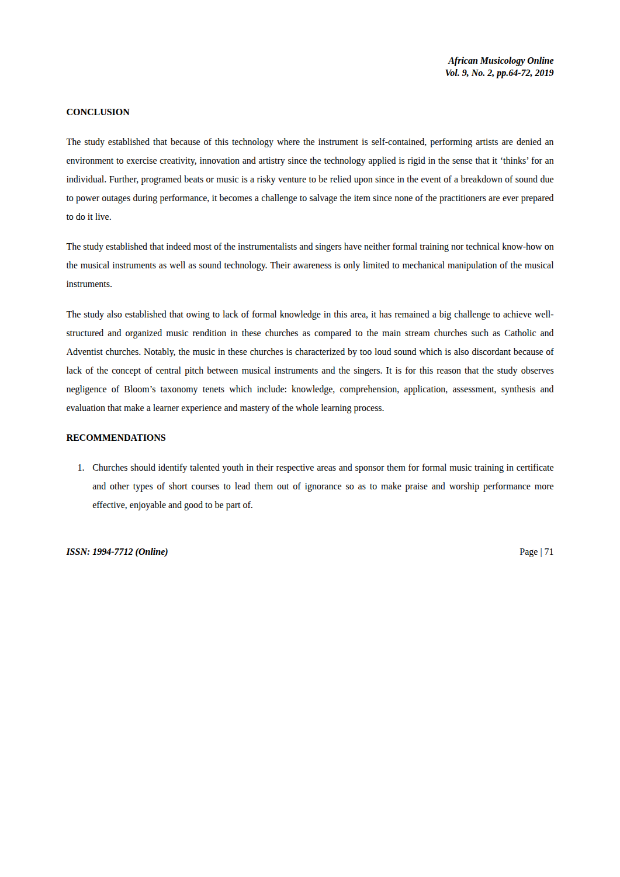African Musicology Online
Vol. 9, No. 2, pp.64-72, 2019
Conclusion
The study established that because of this technology where the instrument is self-contained, performing artists are denied an environment to exercise creativity, innovation and artistry since the technology applied is rigid in the sense that it ‘thinks’ for an individual. Further, programed beats or music is a risky venture to be relied upon since in the event of a breakdown of sound due to power outages during performance, it becomes a challenge to salvage the item since none of the practitioners are ever prepared to do it live.
The study established that indeed most of the instrumentalists and singers have neither formal training nor technical know-how on the musical instruments as well as sound technology. Their awareness is only limited to mechanical manipulation of the musical instruments.
The study also established that owing to lack of formal knowledge in this area, it has remained a big challenge to achieve well-structured and organized music rendition in these churches as compared to the main stream churches such as Catholic and Adventist churches. Notably, the music in these churches is characterized by too loud sound which is also discordant because of lack of the concept of central pitch between musical instruments and the singers. It is for this reason that the study observes negligence of Bloom’s taxonomy tenets which include: knowledge, comprehension, application, assessment, synthesis and evaluation that make a learner experience and mastery of the whole learning process.
Recommendations
Churches should identify talented youth in their respective areas and sponsor them for formal music training in certificate and other types of short courses to lead them out of ignorance so as to make praise and worship performance more effective, enjoyable and good to be part of.
ISSN: 1994-7712 (Online) Page | 71